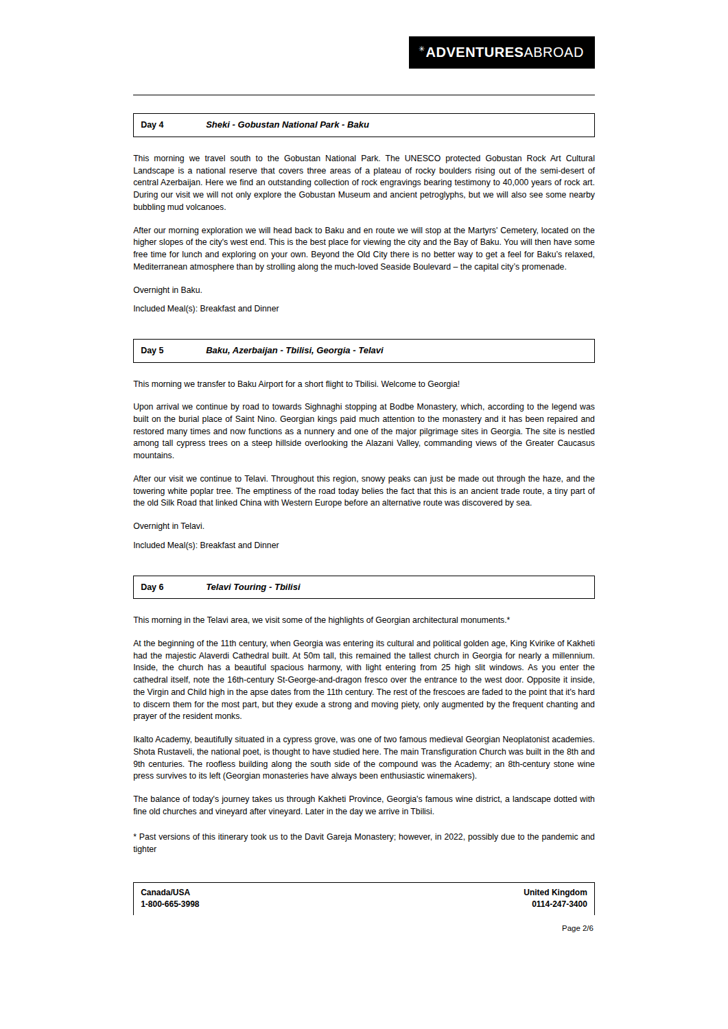✳ADVENTURES ABROAD
Day 4 Sheki - Gobustan National Park - Baku
This morning we travel south to the Gobustan National Park. The UNESCO protected Gobustan Rock Art Cultural Landscape is a national reserve that covers three areas of a plateau of rocky boulders rising out of the semi-desert of central Azerbaijan. Here we find an outstanding collection of rock engravings bearing testimony to 40,000 years of rock art. During our visit we will not only explore the Gobustan Museum and ancient petroglyphs, but we will also see some nearby bubbling mud volcanoes.
After our morning exploration we will head back to Baku and en route we will stop at the Martyrs' Cemetery, located on the higher slopes of the city's west end. This is the best place for viewing the city and the Bay of Baku. You will then have some free time for lunch and exploring on your own. Beyond the Old City there is no better way to get a feel for Baku’s relaxed, Mediterranean atmosphere than by strolling along the much-loved Seaside Boulevard – the capital city’s promenade.
Overnight in Baku.
Included Meal(s): Breakfast and Dinner
Day 5 Baku, Azerbaijan - Tbilisi, Georgia - Telavi
This morning we transfer to Baku Airport for a short flight to Tbilisi. Welcome to Georgia!
Upon arrival we continue by road to towards Sighnaghi stopping at Bodbe Monastery, which, according to the legend was built on the burial place of Saint Nino. Georgian kings paid much attention to the monastery and it has been repaired and restored many times and now functions as a nunnery and one of the major pilgrimage sites in Georgia. The site is nestled among tall cypress trees on a steep hillside overlooking the Alazani Valley, commanding views of the Greater Caucasus mountains.
After our visit we continue to Telavi. Throughout this region, snowy peaks can just be made out through the haze, and the towering white poplar tree. The emptiness of the road today belies the fact that this is an ancient trade route, a tiny part of the old Silk Road that linked China with Western Europe before an alternative route was discovered by sea.
Overnight in Telavi.
Included Meal(s): Breakfast and Dinner
Day 6 Telavi Touring - Tbilisi
This morning in the Telavi area, we visit some of the highlights of Georgian architectural monuments.*
At the beginning of the 11th century, when Georgia was entering its cultural and political golden age, King Kvirike of Kakheti had the majestic Alaverdi Cathedral built. At 50m tall, this remained the tallest church in Georgia for nearly a millennium. Inside, the church has a beautiful spacious harmony, with light entering from 25 high slit windows. As you enter the cathedral itself, note the 16th-century St-George-and-dragon fresco over the entrance to the west door. Opposite it inside, the Virgin and Child high in the apse dates from the 11th century. The rest of the frescoes are faded to the point that it's hard to discern them for the most part, but they exude a strong and moving piety, only augmented by the frequent chanting and prayer of the resident monks.
Ikalto Academy, beautifully situated in a cypress grove, was one of two famous medieval Georgian Neoplatonist academies. Shota Rustaveli, the national poet, is thought to have studied here. The main Transfiguration Church was built in the 8th and 9th centuries. The roofless building along the south side of the compound was the Academy; an 8th-century stone wine press survives to its left (Georgian monasteries have always been enthusiastic winemakers).
The balance of today's journey takes us through Kakheti Province, Georgia's famous wine district, a landscape dotted with fine old churches and vineyard after vineyard. Later in the day we arrive in Tbilisi.
* Past versions of this itinerary took us to the Davit Gareja Monastery; however, in 2022, possibly due to the pandemic and tighter
Canada/USA
1-800-665-3998
United Kingdom
0114-247-3400
Page 2/6